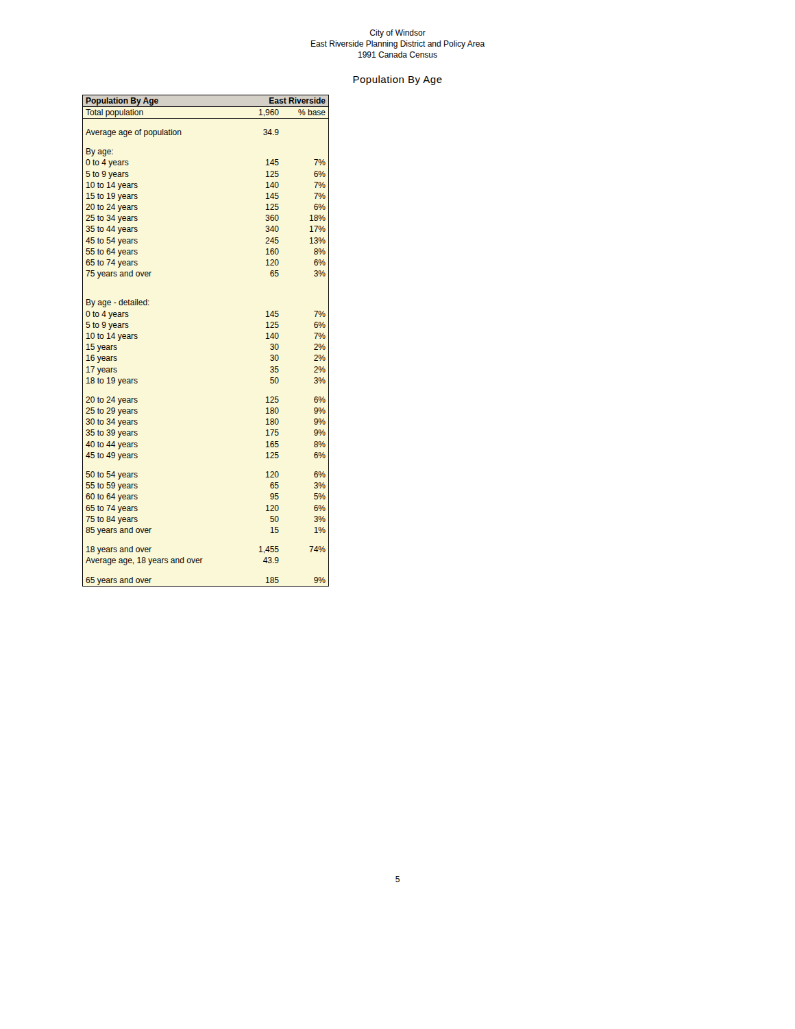City of Windsor
East Riverside Planning District and Policy Area
1991 Canada Census
Population By Age
| Population By Age | East Riverside |
| --- | --- |
| Total population | 1,960 | % base |
| Average age of population | 34.9 | |
| By age: | | |
| 0 to 4 years | 145 | 7% |
| 5 to 9 years | 125 | 6% |
| 10 to 14 years | 140 | 7% |
| 15 to 19 years | 145 | 7% |
| 20 to 24 years | 125 | 6% |
| 25 to 34 years | 360 | 18% |
| 35 to 44 years | 340 | 17% |
| 45 to 54 years | 245 | 13% |
| 55 to 64 years | 160 | 8% |
| 65 to 74 years | 120 | 6% |
| 75 years and over | 65 | 3% |
| By age - detailed: | | |
| 0 to 4 years | 145 | 7% |
| 5 to 9 years | 125 | 6% |
| 10 to 14 years | 140 | 7% |
| 15 years | 30 | 2% |
| 16 years | 30 | 2% |
| 17 years | 35 | 2% |
| 18 to 19 years | 50 | 3% |
| 20 to 24 years | 125 | 6% |
| 25 to 29 years | 180 | 9% |
| 30 to 34 years | 180 | 9% |
| 35 to 39 years | 175 | 9% |
| 40 to 44 years | 165 | 8% |
| 45 to 49 years | 125 | 6% |
| 50 to 54 years | 120 | 6% |
| 55 to 59 years | 65 | 3% |
| 60 to 64 years | 95 | 5% |
| 65 to 74 years | 120 | 6% |
| 75 to 84 years | 50 | 3% |
| 85 years and over | 15 | 1% |
| 18 years and over | 1,455 | 74% |
| Average age, 18 years and over | 43.9 | |
| 65 years and over | 185 | 9% |
5